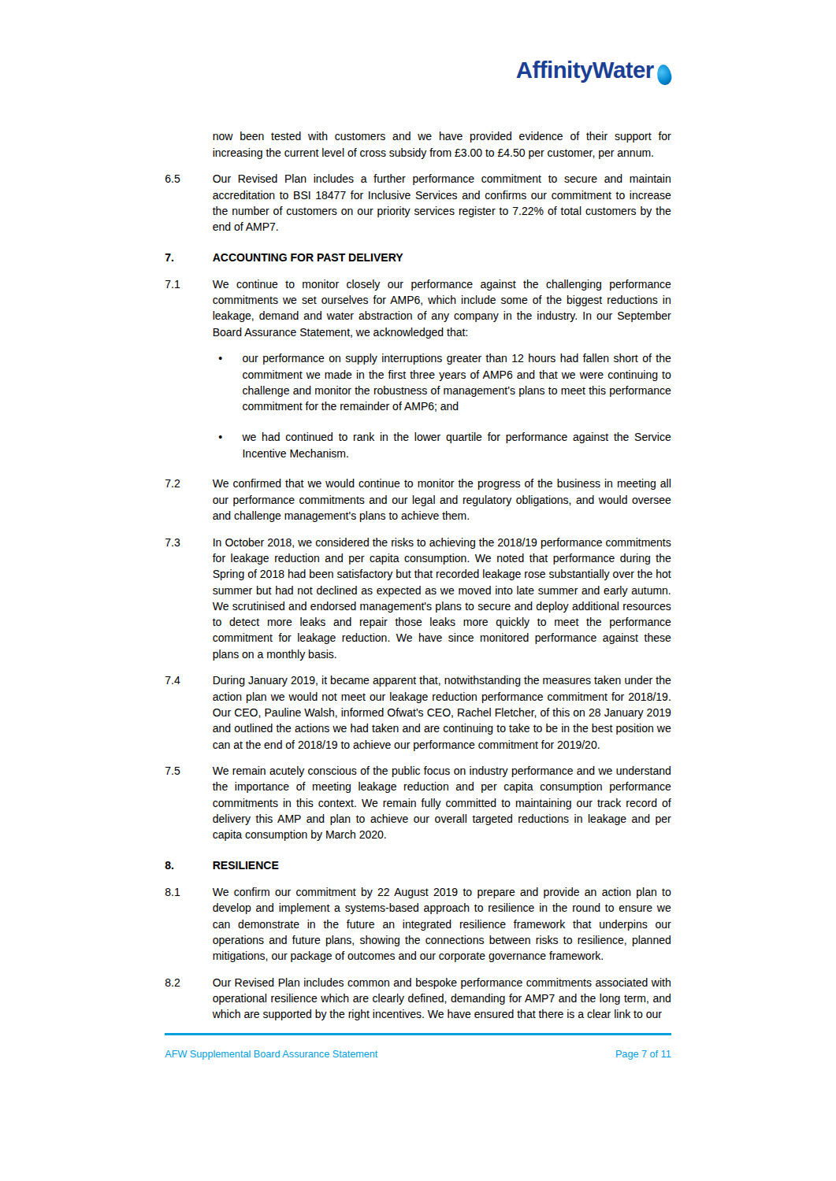Affinity Water
now been tested with customers and we have provided evidence of their support for increasing the current level of cross subsidy from £3.00 to £4.50 per customer, per annum.
6.5
Our Revised Plan includes a further performance commitment to secure and maintain accreditation to BSI 18477 for Inclusive Services and confirms our commitment to increase the number of customers on our priority services register to 7.22% of total customers by the end of AMP7.
7.
ACCOUNTING FOR PAST DELIVERY
7.1
We continue to monitor closely our performance against the challenging performance commitments we set ourselves for AMP6, which include some of the biggest reductions in leakage, demand and water abstraction of any company in the industry. In our September Board Assurance Statement, we acknowledged that:
our performance on supply interruptions greater than 12 hours had fallen short of the commitment we made in the first three years of AMP6 and that we were continuing to challenge and monitor the robustness of management's plans to meet this performance commitment for the remainder of AMP6; and
we had continued to rank in the lower quartile for performance against the Service Incentive Mechanism.
7.2
We confirmed that we would continue to monitor the progress of the business in meeting all our performance commitments and our legal and regulatory obligations, and would oversee and challenge management's plans to achieve them.
7.3
In October 2018, we considered the risks to achieving the 2018/19 performance commitments for leakage reduction and per capita consumption. We noted that performance during the Spring of 2018 had been satisfactory but that recorded leakage rose substantially over the hot summer but had not declined as expected as we moved into late summer and early autumn. We scrutinised and endorsed management's plans to secure and deploy additional resources to detect more leaks and repair those leaks more quickly to meet the performance commitment for leakage reduction. We have since monitored performance against these plans on a monthly basis.
7.4
During January 2019, it became apparent that, notwithstanding the measures taken under the action plan we would not meet our leakage reduction performance commitment for 2018/19. Our CEO, Pauline Walsh, informed Ofwat's CEO, Rachel Fletcher, of this on 28 January 2019 and outlined the actions we had taken and are continuing to take to be in the best position we can at the end of 2018/19 to achieve our performance commitment for 2019/20.
7.5
We remain acutely conscious of the public focus on industry performance and we understand the importance of meeting leakage reduction and per capita consumption performance commitments in this context. We remain fully committed to maintaining our track record of delivery this AMP and plan to achieve our overall targeted reductions in leakage and per capita consumption by March 2020.
8.
RESILIENCE
8.1
We confirm our commitment by 22 August 2019 to prepare and provide an action plan to develop and implement a systems-based approach to resilience in the round to ensure we can demonstrate in the future an integrated resilience framework that underpins our operations and future plans, showing the connections between risks to resilience, planned mitigations, our package of outcomes and our corporate governance framework.
8.2
Our Revised Plan includes common and bespoke performance commitments associated with operational resilience which are clearly defined, demanding for AMP7 and the long term, and which are supported by the right incentives. We have ensured that there is a clear link to our
AFW Supplemental Board Assurance Statement
Page 7 of 11